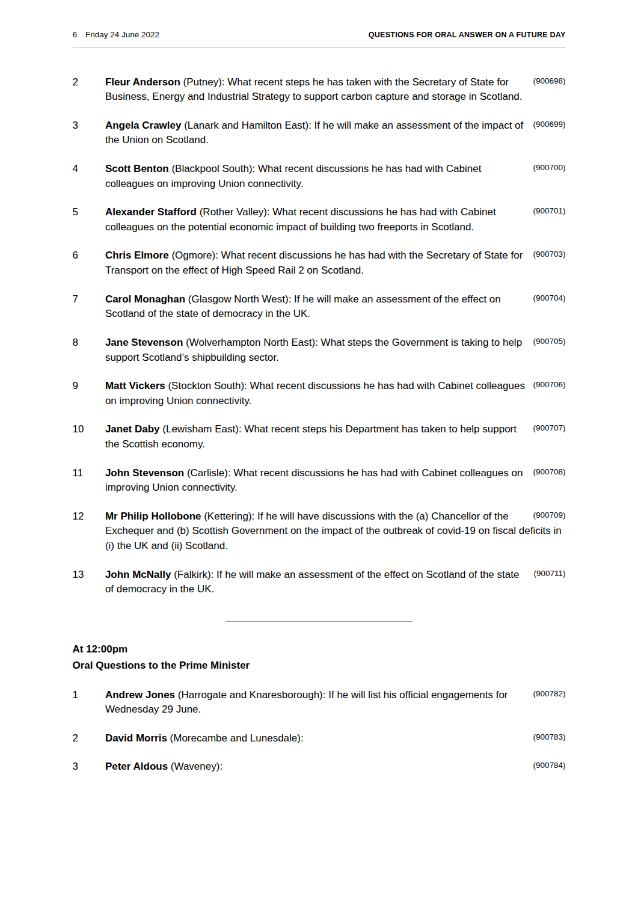6 Friday 24 June 2022 Questions for oral answer on a future day
2 (900698) Fleur Anderson (Putney): What recent steps he has taken with the Secretary of State for Business, Energy and Industrial Strategy to support carbon capture and storage in Scotland.
3 (900699) Angela Crawley (Lanark and Hamilton East): If he will make an assessment of the impact of the Union on Scotland.
4 (900700) Scott Benton (Blackpool South): What recent discussions he has had with Cabinet colleagues on improving Union connectivity.
5 (900701) Alexander Stafford (Rother Valley): What recent discussions he has had with Cabinet colleagues on the potential economic impact of building two freeports in Scotland.
6 (900703) Chris Elmore (Ogmore): What recent discussions he has had with the Secretary of State for Transport on the effect of High Speed Rail 2 on Scotland.
7 (900704) Carol Monaghan (Glasgow North West): If he will make an assessment of the effect on Scotland of the state of democracy in the UK.
8 (900705) Jane Stevenson (Wolverhampton North East): What steps the Government is taking to help support Scotland’s shipbuilding sector.
9 (900706) Matt Vickers (Stockton South): What recent discussions he has had with Cabinet colleagues on improving Union connectivity.
10 (900707) Janet Daby (Lewisham East): What recent steps his Department has taken to help support the Scottish economy.
11 (900708) John Stevenson (Carlisle): What recent discussions he has had with Cabinet colleagues on improving Union connectivity.
12 (900709) Mr Philip Hollobone (Kettering): If he will have discussions with the (a) Chancellor of the Exchequer and (b) Scottish Government on the impact of the outbreak of covid-19 on fiscal deficits in (i) the UK and (ii) Scotland.
13 (900711) John McNally (Falkirk): If he will make an assessment of the effect on Scotland of the state of democracy in the UK.
At 12:00pm
Oral Questions to the Prime Minister
1 (900782) Andrew Jones (Harrogate and Knaresborough): If he will list his official engagements for Wednesday 29 June.
2 (900783) David Morris (Morecambe and Lunesdale):
3 (900784) Peter Aldous (Waveney):